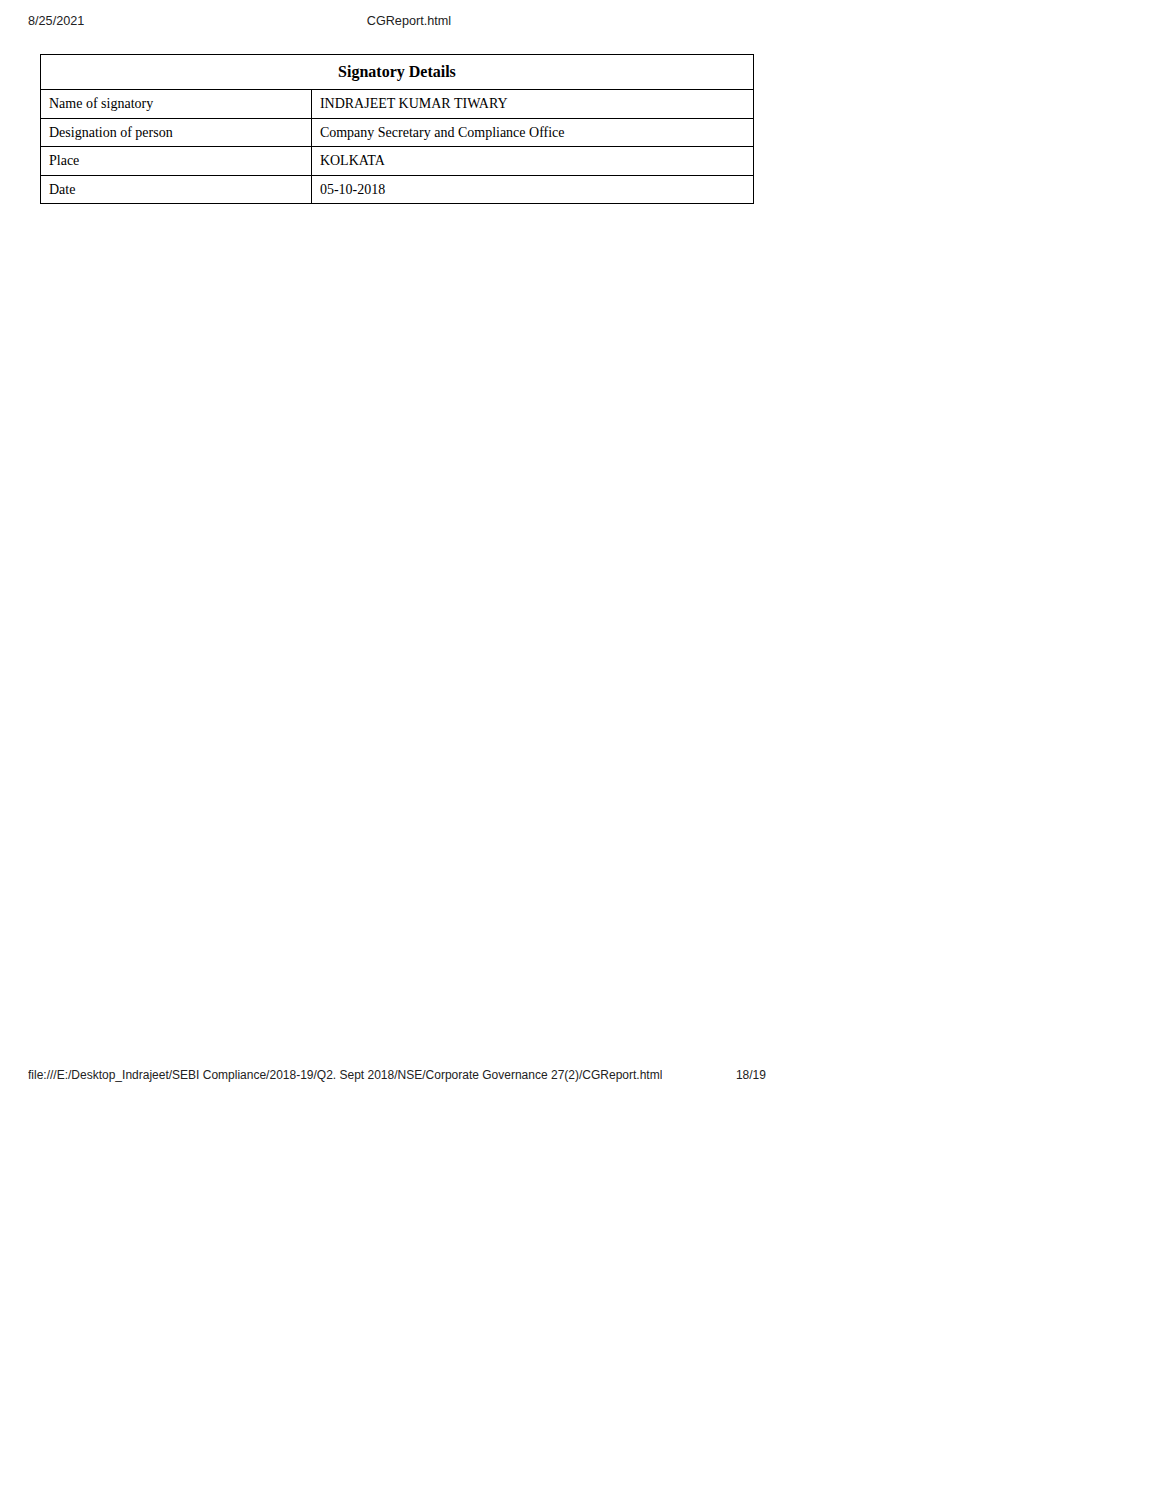8/25/2021
CGReport.html
| Signatory Details |
| --- |
| Name of signatory | INDRAJEET KUMAR TIWARY |
| Designation of person | Company Secretary and Compliance Office |
| Place | KOLKATA |
| Date | 05-10-2018 |
file:///E:/Desktop_Indrajeet/SEBI Compliance/2018-19/Q2. Sept 2018/NSE/Corporate Governance 27(2)/CGReport.html
18/19